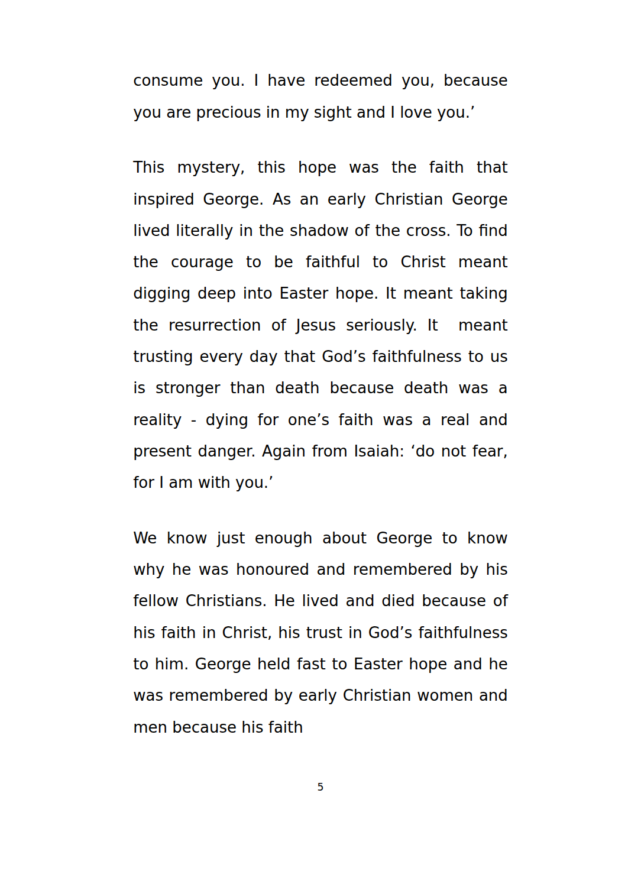consume you. I have redeemed you, because you are precious in my sight and I love you.’
This mystery, this hope was the faith that inspired George. As an early Christian George lived literally in the shadow of the cross. To find the courage to be faithful to Christ meant digging deep into Easter hope. It meant taking the resurrection of Jesus seriously. It meant trusting every day that God’s faithfulness to us is stronger than death because death was a reality - dying for one’s faith was a real and present danger. Again from Isaiah: ‘do not fear, for I am with you.’
We know just enough about George to know why he was honoured and remembered by his fellow Christians. He lived and died because of his faith in Christ, his trust in God’s faithfulness to him. George held fast to Easter hope and he was remembered by early Christian women and men because his faith
5